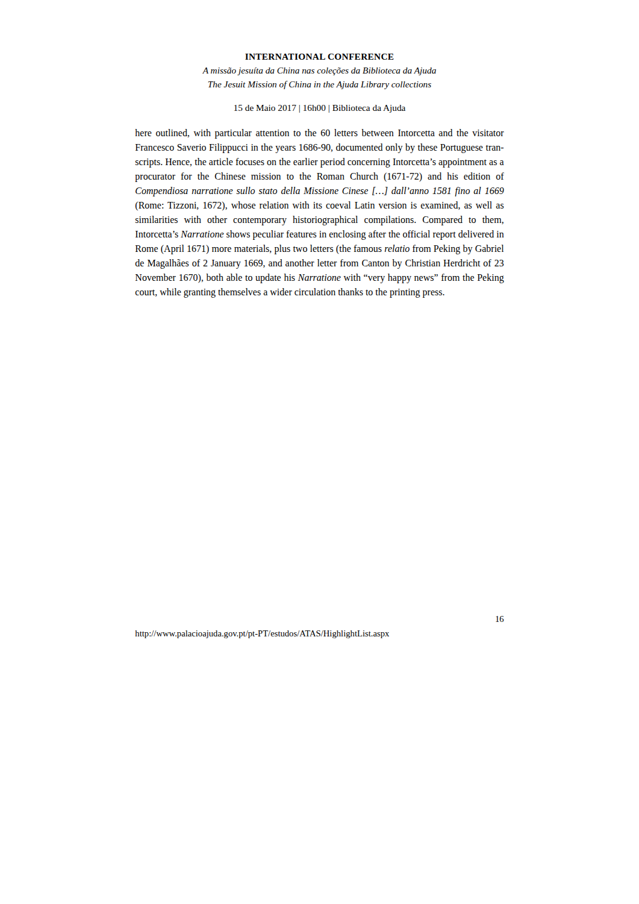INTERNATIONAL CONFERENCE
A missão jesuíta da China nas coleções da Biblioteca da Ajuda
The Jesuit Mission of China in the Ajuda Library collections
15 de Maio 2017 | 16h00 | Biblioteca da Ajuda
here outlined, with particular attention to the 60 letters between Intorcetta and the visitator Francesco Saverio Filippucci in the years 1686-90, documented only by these Portuguese transcripts. Hence, the article focuses on the earlier period concerning Intorcetta’s appointment as a procurator for the Chinese mission to the Roman Church (1671-72) and his edition of Compendiosa narratione sullo stato della Missione Cinese […] dall’anno 1581 fino al 1669 (Rome: Tizzoni, 1672), whose relation with its coeval Latin version is examined, as well as similarities with other contemporary historiographical compilations. Compared to them, Intorcetta’s Narratione shows peculiar features in enclosing after the official report delivered in Rome (April 1671) more materials, plus two letters (the famous relatio from Peking by Gabriel de Magalhães of 2 January 1669, and another letter from Canton by Christian Herdricht of 23 November 1670), both able to update his Narratione with “very happy news” from the Peking court, while granting themselves a wider circulation thanks to the printing press.
16
http://www.palacioajuda.gov.pt/pt-PT/estudos/ATAS/HighlightList.aspx